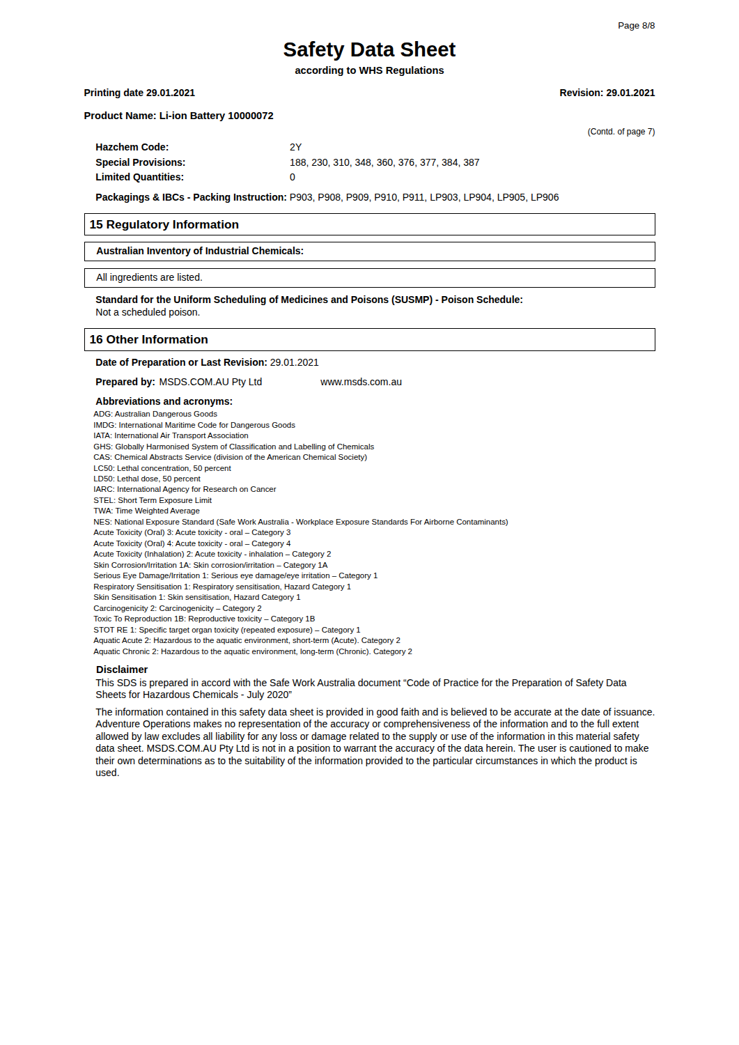Page 8/8
Safety Data Sheet
according to WHS Regulations
Printing date 29.01.2021 Revision: 29.01.2021
Product Name: Li-ion Battery 10000072
(Contd. of page 7)
| Hazchem Code: | 2Y |
| Special Provisions: | 188, 230, 310, 348, 360, 376, 377, 384, 387 |
| Limited Quantities: | 0 |
Packagings & IBCs - Packing Instruction: P903, P908, P909, P910, P911, LP903, LP904, LP905, LP906
15 Regulatory Information
Australian Inventory of Industrial Chemicals:
All ingredients are listed.
Standard for the Uniform Scheduling of Medicines and Poisons (SUSMP) - Poison Schedule:
Not a scheduled poison.
16 Other Information
Date of Preparation or Last Revision: 29.01.2021
Prepared by: MSDS.COM.AU Pty Ltd www.msds.com.au
Abbreviations and acronyms:
ADG: Australian Dangerous Goods
IMDG: International Maritime Code for Dangerous Goods
IATA: International Air Transport Association
GHS: Globally Harmonised System of Classification and Labelling of Chemicals
CAS: Chemical Abstracts Service (division of the American Chemical Society)
LC50: Lethal concentration, 50 percent
LD50: Lethal dose, 50 percent
IARC: International Agency for Research on Cancer
STEL: Short Term Exposure Limit
TWA: Time Weighted Average
NES: National Exposure Standard (Safe Work Australia - Workplace Exposure Standards For Airborne Contaminants)
Acute Toxicity (Oral) 3: Acute toxicity - oral – Category 3
Acute Toxicity (Oral) 4: Acute toxicity - oral – Category 4
Acute Toxicity (Inhalation) 2: Acute toxicity - inhalation – Category 2
Skin Corrosion/Irritation 1A: Skin corrosion/irritation – Category 1A
Serious Eye Damage/Irritation 1: Serious eye damage/eye irritation – Category 1
Respiratory Sensitisation 1: Respiratory sensitisation, Hazard Category 1
Skin Sensitisation 1: Skin sensitisation, Hazard Category 1
Carcinogenicity 2: Carcinogenicity – Category 2
Toxic To Reproduction 1B: Reproductive toxicity – Category 1B
STOT RE 1: Specific target organ toxicity (repeated exposure) – Category 1
Aquatic Acute 2: Hazardous to the aquatic environment, short-term (Acute). Category 2
Aquatic Chronic 2: Hazardous to the aquatic environment, long-term (Chronic). Category 2
Disclaimer
This SDS is prepared in accord with the Safe Work Australia document “Code of Practice for the Preparation of Safety Data Sheets for Hazardous Chemicals - July 2020”
The information contained in this safety data sheet is provided in good faith and is believed to be accurate at the date of issuance. Adventure Operations makes no representation of the accuracy or comprehensiveness of the information and to the full extent allowed by law excludes all liability for any loss or damage related to the supply or use of the information in this material safety data sheet. MSDS.COM.AU Pty Ltd is not in a position to warrant the accuracy of the data herein. The user is cautioned to make their own determinations as to the suitability of the information provided to the particular circumstances in which the product is used.